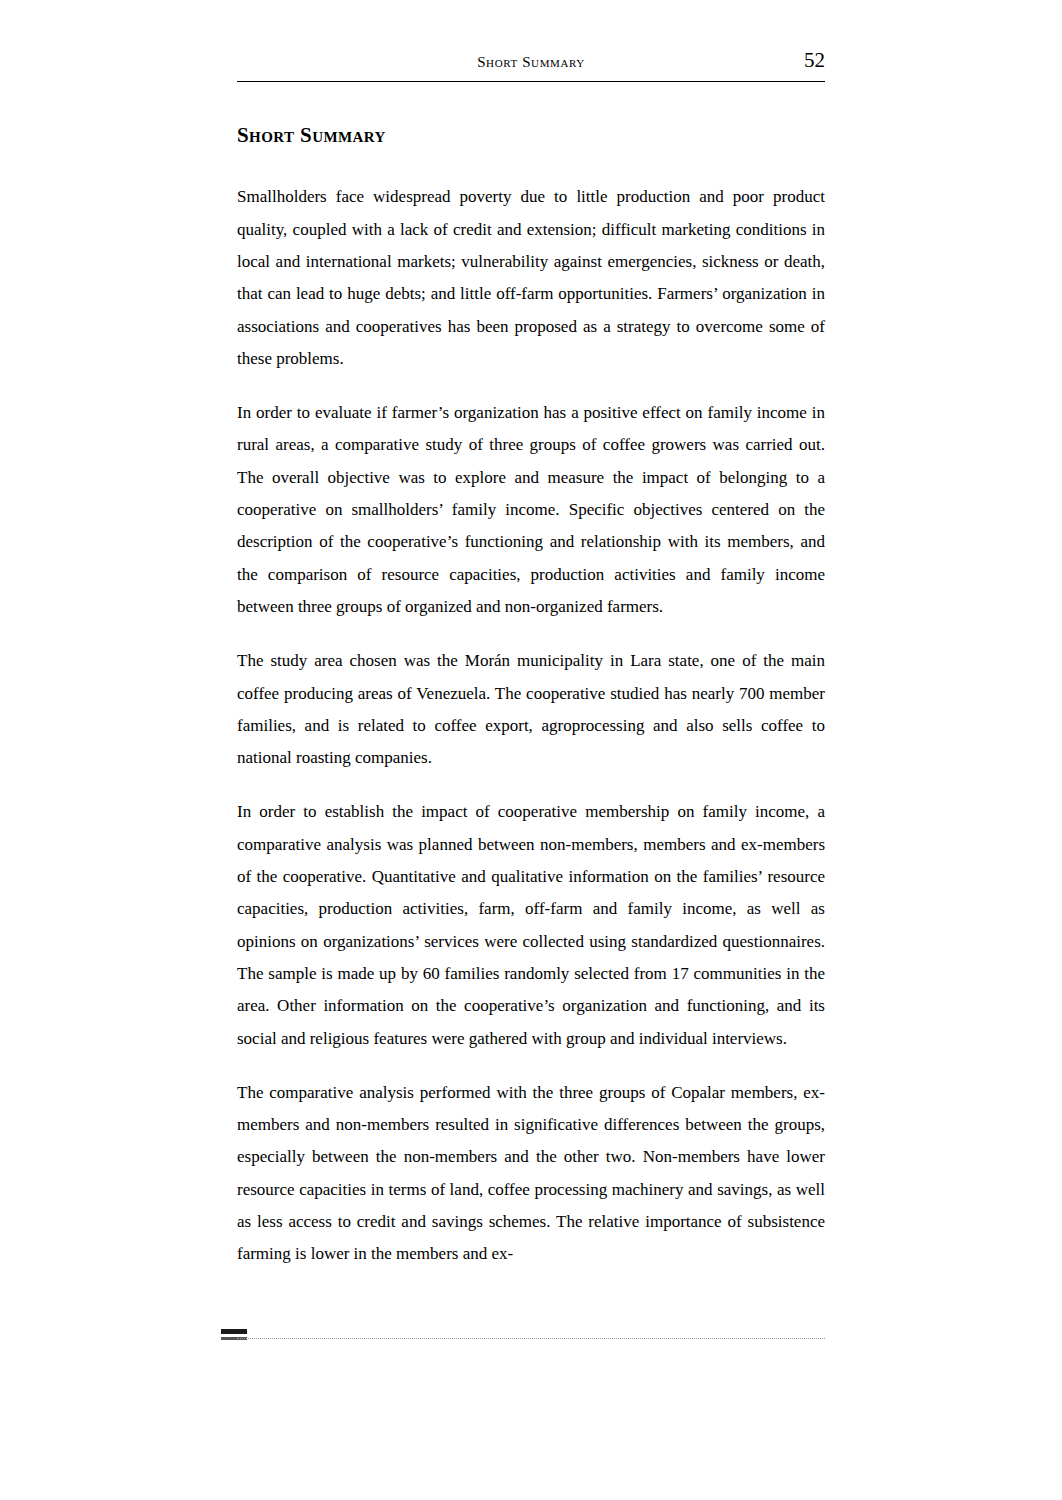Short Summary 52
Short Summary
Smallholders face widespread poverty due to little production and poor product quality, coupled with a lack of credit and extension; difficult marketing conditions in local and international markets; vulnerability against emergencies, sickness or death, that can lead to huge debts; and little off-farm opportunities. Farmers’ organization in associations and cooperatives has been proposed as a strategy to overcome some of these problems.
In order to evaluate if farmer’s organization has a positive effect on family income in rural areas, a comparative study of three groups of coffee growers was carried out. The overall objective was to explore and measure the impact of belonging to a cooperative on smallholders’ family income. Specific objectives centered on the description of the cooperative’s functioning and relationship with its members, and the comparison of resource capacities, production activities and family income between three groups of organized and non-organized farmers.
The study area chosen was the Morán municipality in Lara state, one of the main coffee producing areas of Venezuela. The cooperative studied has nearly 700 member families, and is related to coffee export, agroprocessing and also sells coffee to national roasting companies.
In order to establish the impact of cooperative membership on family income, a comparative analysis was planned between non-members, members and ex-members of the cooperative. Quantitative and qualitative information on the families’ resource capacities, production activities, farm, off-farm and family income, as well as opinions on organizations’ services were collected using standardized questionnaires. The sample is made up by 60 families randomly selected from 17 communities in the area. Other information on the cooperative’s organization and functioning, and its social and religious features were gathered with group and individual interviews.
The comparative analysis performed with the three groups of Copalar members, ex-members and non-members resulted in significative differences between the groups, especially between the non-members and the other two. Non-members have lower resource capacities in terms of land, coffee processing machinery and savings, as well as less access to credit and savings schemes. The relative importance of subsistence farming is lower in the members and ex-